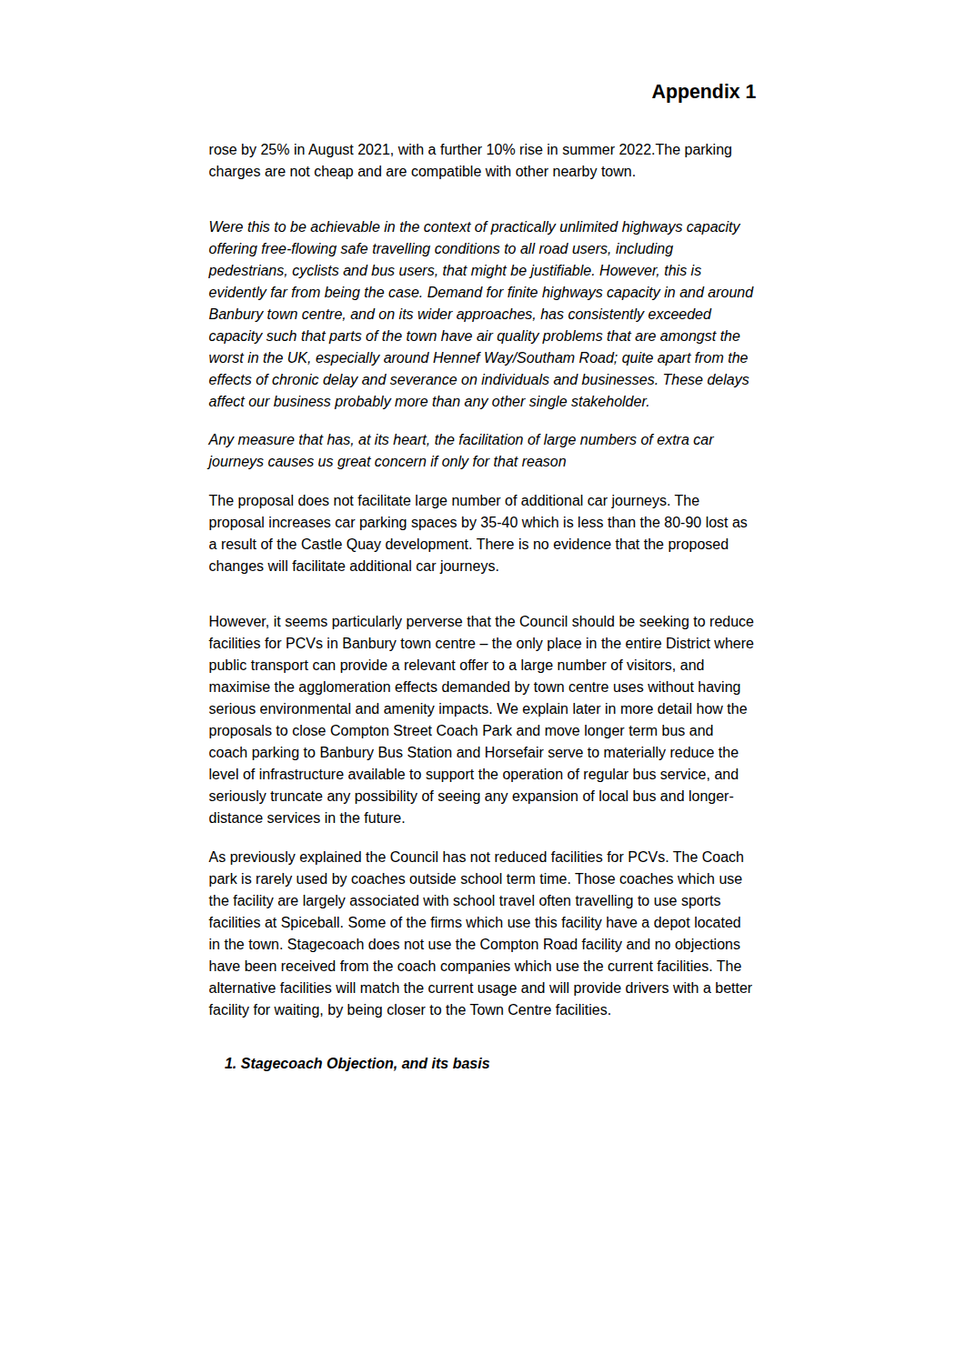Appendix 1
rose by 25% in August 2021, with a further 10% rise in summer 2022.The parking charges are not cheap and are compatible with other nearby town.
Were this to be achievable in the context of practically unlimited highways capacity offering free-flowing safe travelling conditions to all road users, including pedestrians, cyclists and bus users, that might be justifiable. However, this is evidently far from being the case. Demand for finite highways capacity in and around Banbury town centre, and on its wider approaches, has consistently exceeded capacity such that parts of the town have air quality problems that are amongst the worst in the UK, especially around Hennef Way/Southam Road; quite apart from the effects of chronic delay and severance on individuals and businesses. These delays affect our business probably more than any other single stakeholder.
Any measure that has, at its heart, the facilitation of large numbers of extra car journeys causes us great concern if only for that reason
The proposal does not facilitate large number of additional car journeys. The proposal increases car parking spaces by 35-40 which is less than the 80-90 lost as a result of the Castle Quay development. There is no evidence that the proposed changes will facilitate additional car journeys.
However, it seems particularly perverse that the Council should be seeking to reduce facilities for PCVs in Banbury town centre – the only place in the entire District where public transport can provide a relevant offer to a large number of visitors, and maximise the agglomeration effects demanded by town centre uses without having serious environmental and amenity impacts. We explain later in more detail how the proposals to close Compton Street Coach Park and move longer term bus and coach parking to Banbury Bus Station and Horsefair serve to materially reduce the level of infrastructure available to support the operation of regular bus service, and seriously truncate any possibility of seeing any expansion of local bus and longer-distance services in the future.
As previously explained the Council has not reduced facilities for PCVs. The Coach park is rarely used by coaches outside school term time. Those coaches which use the facility are largely associated with school travel often travelling to use sports facilities at Spiceball. Some of the firms which use this facility have a depot located in the town. Stagecoach does not use the Compton Road facility and no objections have been received from the coach companies which use the current facilities. The alternative facilities will match the current usage and will provide drivers with a better facility for waiting, by being closer to the Town Centre facilities.
Stagecoach Objection, and its basis